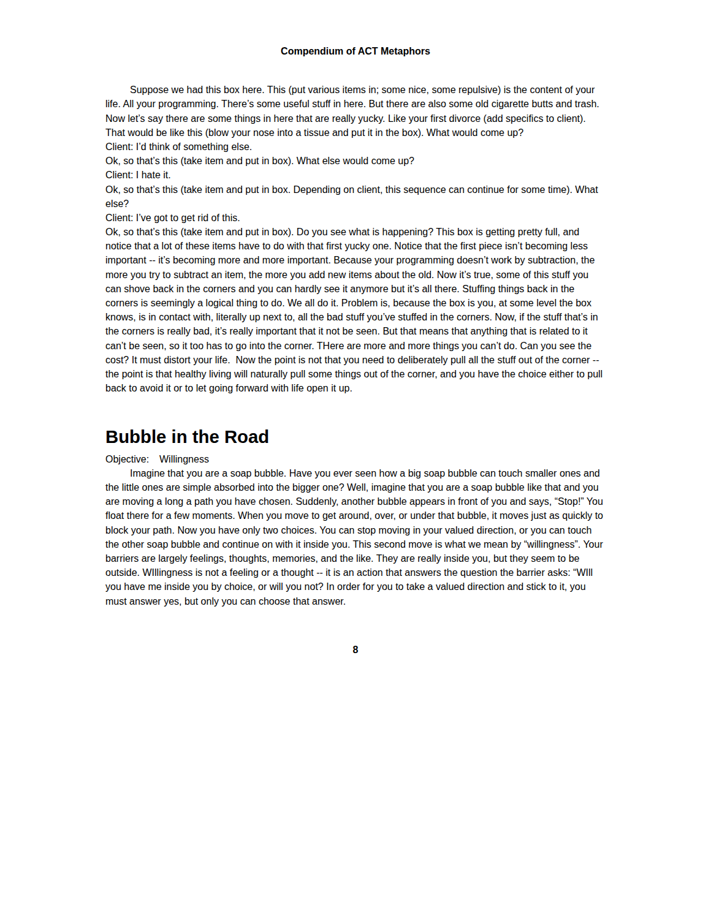Compendium of ACT Metaphors
Suppose we had this box here. This (put various items in; some nice, some repulsive) is the content of your life. All your programming. There’s some useful stuff in here. But there are also some old cigarette butts and trash. Now let’s say there are some things in here that are really yucky. Like your first divorce (add specifics to client). That would be like this (blow your nose into a tissue and put it in the box). What would come up?
Client: I’d think of something else.
Ok, so that’s this (take item and put in box). What else would come up?
Client: I hate it.
Ok, so that’s this (take item and put in box. Depending on client, this sequence can continue for some time). What else?
Client: I’ve got to get rid of this.
Ok, so that’s this (take item and put in box). Do you see what is happening? This box is getting pretty full, and notice that a lot of these items have to do with that first yucky one. Notice that the first piece isn’t becoming less important -- it’s becoming more and more important. Because your programming doesn’t work by subtraction, the more you try to subtract an item, the more you add new items about the old. Now it’s true, some of this stuff you can shove back in the corners and you can hardly see it anymore but it’s all there. Stuffing things back in the corners is seemingly a logical thing to do. We all do it. Problem is, because the box is you, at some level the box knows, is in contact with, literally up next to, all the bad stuff you’ve stuffed in the corners. Now, if the stuff that’s in the corners is really bad, it’s really important that it not be seen. But that means that anything that is related to it can’t be seen, so it too has to go into the corner. THere are more and more things you can’t do. Can you see the cost? It must distort your life. Now the point is not that you need to deliberately pull all the stuff out of the corner -- the point is that healthy living will naturally pull some things out of the corner, and you have the choice either to pull back to avoid it or to let going forward with life open it up.
Bubble in the Road
Objective: Willingness
Imagine that you are a soap bubble. Have you ever seen how a big soap bubble can touch smaller ones and the little ones are simple absorbed into the bigger one? Well, imagine that you are a soap bubble like that and you are moving a long a path you have chosen. Suddenly, another bubble appears in front of you and says, “Stop!” You float there for a few moments. When you move to get around, over, or under that bubble, it moves just as quickly to block your path. Now you have only two choices. You can stop moving in your valued direction, or you can touch the other soap bubble and continue on with it inside you. This second move is what we mean by “willingness”. Your barriers are largely feelings, thoughts, memories, and the like. They are really inside you, but they seem to be outside. WIllingness is not a feeling or a thought -- it is an action that answers the question the barrier asks: “WIll you have me inside you by choice, or will you not? In order for you to take a valued direction and stick to it, you must answer yes, but only you can choose that answer.
8